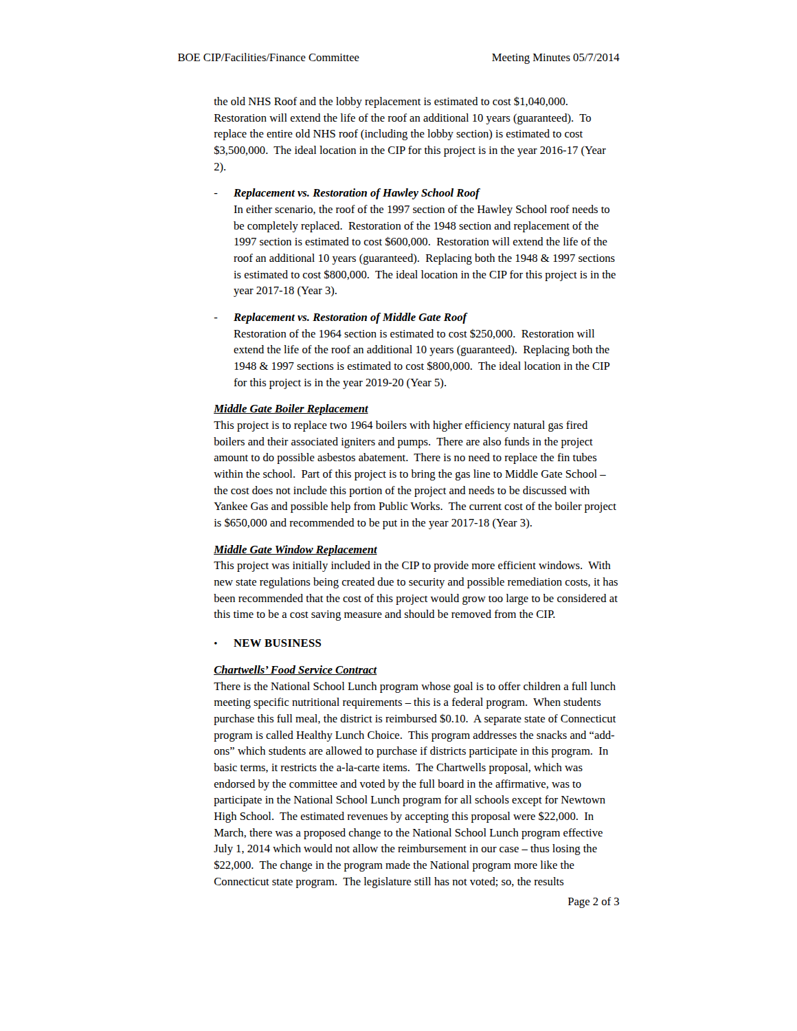BOE CIP/Facilities/Finance Committee
Meeting Minutes 05/7/2014
the old NHS Roof and the lobby replacement is estimated to cost $1,040,000. Restoration will extend the life of the roof an additional 10 years (guaranteed). To replace the entire old NHS roof (including the lobby section) is estimated to cost $3,500,000. The ideal location in the CIP for this project is in the year 2016-17 (Year 2).
-
Replacement vs. Restoration of Hawley School Roof In either scenario, the roof of the 1997 section of the Hawley School roof needs to be completely replaced. Restoration of the 1948 section and replacement of the 1997 section is estimated to cost $600,000. Restoration will extend the life of the roof an additional 10 years (guaranteed). Replacing both the 1948 & 1997 sections is estimated to cost $800,000. The ideal location in the CIP for this project is in the year 2017-18 (Year 3).
-
Replacement vs. Restoration of Middle Gate Roof Restoration of the 1964 section is estimated to cost $250,000. Restoration will extend the life of the roof an additional 10 years (guaranteed). Replacing both the 1948 & 1997 sections is estimated to cost $800,000. The ideal location in the CIP for this project is in the year 2019-20 (Year 5).
Middle Gate Boiler Replacement
This project is to replace two 1964 boilers with higher efficiency natural gas fired boilers and their associated igniters and pumps. There are also funds in the project amount to do possible asbestos abatement. There is no need to replace the fin tubes within the school. Part of this project is to bring the gas line to Middle Gate School – the cost does not include this portion of the project and needs to be discussed with Yankee Gas and possible help from Public Works. The current cost of the boiler project is $650,000 and recommended to be put in the year 2017-18 (Year 3).
Middle Gate Window Replacement
This project was initially included in the CIP to provide more efficient windows. With new state regulations being created due to security and possible remediation costs, it has been recommended that the cost of this project would grow too large to be considered at this time to be a cost saving measure and should be removed from the CIP.
•
NEW BUSINESS
Chartwells’ Food Service Contract
There is the National School Lunch program whose goal is to offer children a full lunch meeting specific nutritional requirements – this is a federal program. When students purchase this full meal, the district is reimbursed $0.10. A separate state of Connecticut program is called Healthy Lunch Choice. This program addresses the snacks and “add-ons” which students are allowed to purchase if districts participate in this program. In basic terms, it restricts the a-la-carte items. The Chartwells proposal, which was endorsed by the committee and voted by the full board in the affirmative, was to participate in the National School Lunch program for all schools except for Newtown High School. The estimated revenues by accepting this proposal were $22,000. In March, there was a proposed change to the National School Lunch program effective July 1, 2014 which would not allow the reimbursement in our case – thus losing the $22,000. The change in the program made the National program more like the Connecticut state program. The legislature still has not voted; so, the results
Page 2 of 3